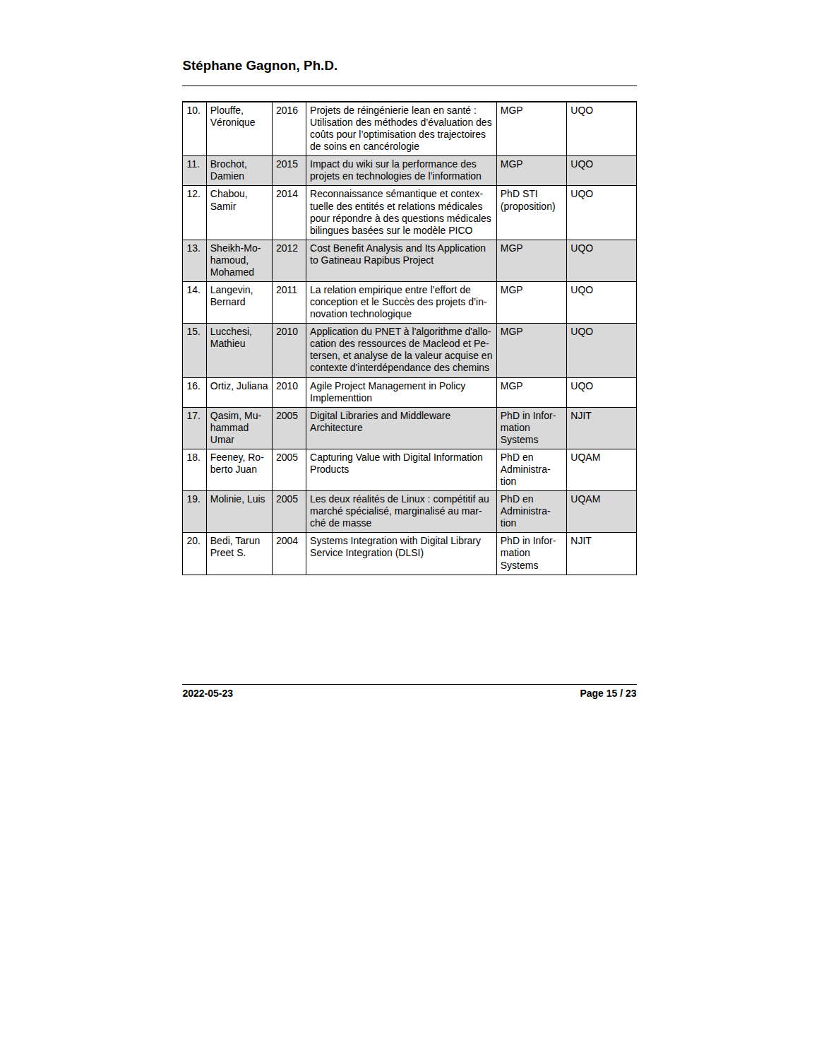Stéphane Gagnon, Ph.D.
| 10. | Plouffe, Véronique | 2016 | Projets de réingénierie lean en santé : Utilisation des méthodes d’évaluation des coûts pour l’optimisation des trajectoires de soins en cancérologie | MGP | UQO |
| 11. | Brochot, Damien | 2015 | Impact du wiki sur la performance des projets en technologies de l’information | MGP | UQO |
| 12. | Chabou, Samir | 2014 | Reconnaissance sémantique et contextuelle des entités et relations médicales pour répondre à des questions médicales bilingues basées sur le modèle PICO | PhD STI (proposition) | UQO |
| 13. | Sheikh-Mohamoud, Mohamed | 2012 | Cost Benefit Analysis and Its Application to Gatineau Rapibus Project | MGP | UQO |
| 14. | Langevin, Bernard | 2011 | La relation empirique entre l’effort de conception et le Succès des projets d’innovation technologique | MGP | UQO |
| 15. | Lucchesi, Mathieu | 2010 | Application du PNET à l'algorithme d'allocation des ressources de Macleod et Petersen, et analyse de la valeur acquise en contexte d'interdépendance des chemins | MGP | UQO |
| 16. | Ortiz, Juliana | 2010 | Agile Project Management in Policy Implementtion | MGP | UQO |
| 17. | Qasim, Muhammad Umar | 2005 | Digital Libraries and Middleware Architecture | PhD in Information Systems | NJIT |
| 18. | Feeney, Roberto Juan | 2005 | Capturing Value with Digital Information Products | PhD en Administration | UQAM |
| 19. | Molinie, Luis | 2005 | Les deux réalités de Linux : compétitif au marché spécialisé, marginalisé au marché de masse | PhD en Administration | UQAM |
| 20. | Bedi, Tarun Preet S. | 2004 | Systems Integration with Digital Library Service Integration (DLSI) | PhD in Information Systems | NJIT |
2022-05-23 Page 15 / 23